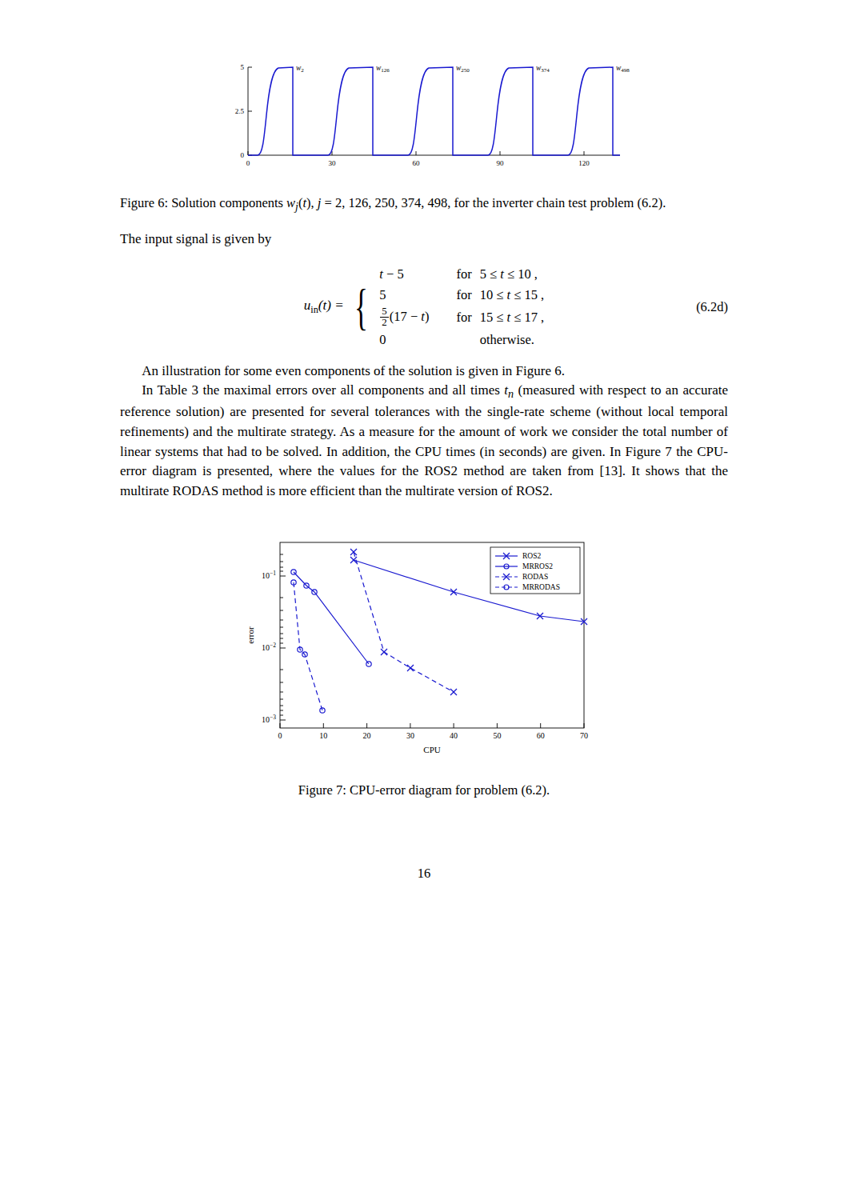5 2.5 0 0 30 60 90 120 w2 w126 w250 w374 w498
Figure 6: Solution components wj(t), j = 2, 126, 250, 374, 498, for the inverter chain test problem (6.2).
The input signal is given by
uin(t) = {
| t − 5 | for | 5 ≤ t ≤ 10 , |
| 5 | for | 10 ≤ t ≤ 15 , |
| 5 2 (17 − t ) | for | 15 ≤ t ≤ 17 , |
| 0 | | otherwise. |
(6.2d)
An illustration for some even components of the solution is given in Figure 6.
In Table 3 the maximal errors over all components and all times tn (measured with respect to an accurate reference solution) are presented for several tolerances with the single-rate scheme (without local temporal refinements) and the multirate strategy. As a measure for the amount of work we consider the total number of linear systems that had to be solved. In addition, the CPU times (in seconds) are given. In Figure 7 the CPU-error diagram is presented, where the values for the ROS2 method are taken from [13]. It shows that the multirate RODAS method is more efficient than the multirate version of ROS2.
10−1 10−2 10−3 0 10 20 30 40 50 60 70 CPU error ROS2 MRROS2 RODAS MRRODAS
Figure 7: CPU-error diagram for problem (6.2).
16